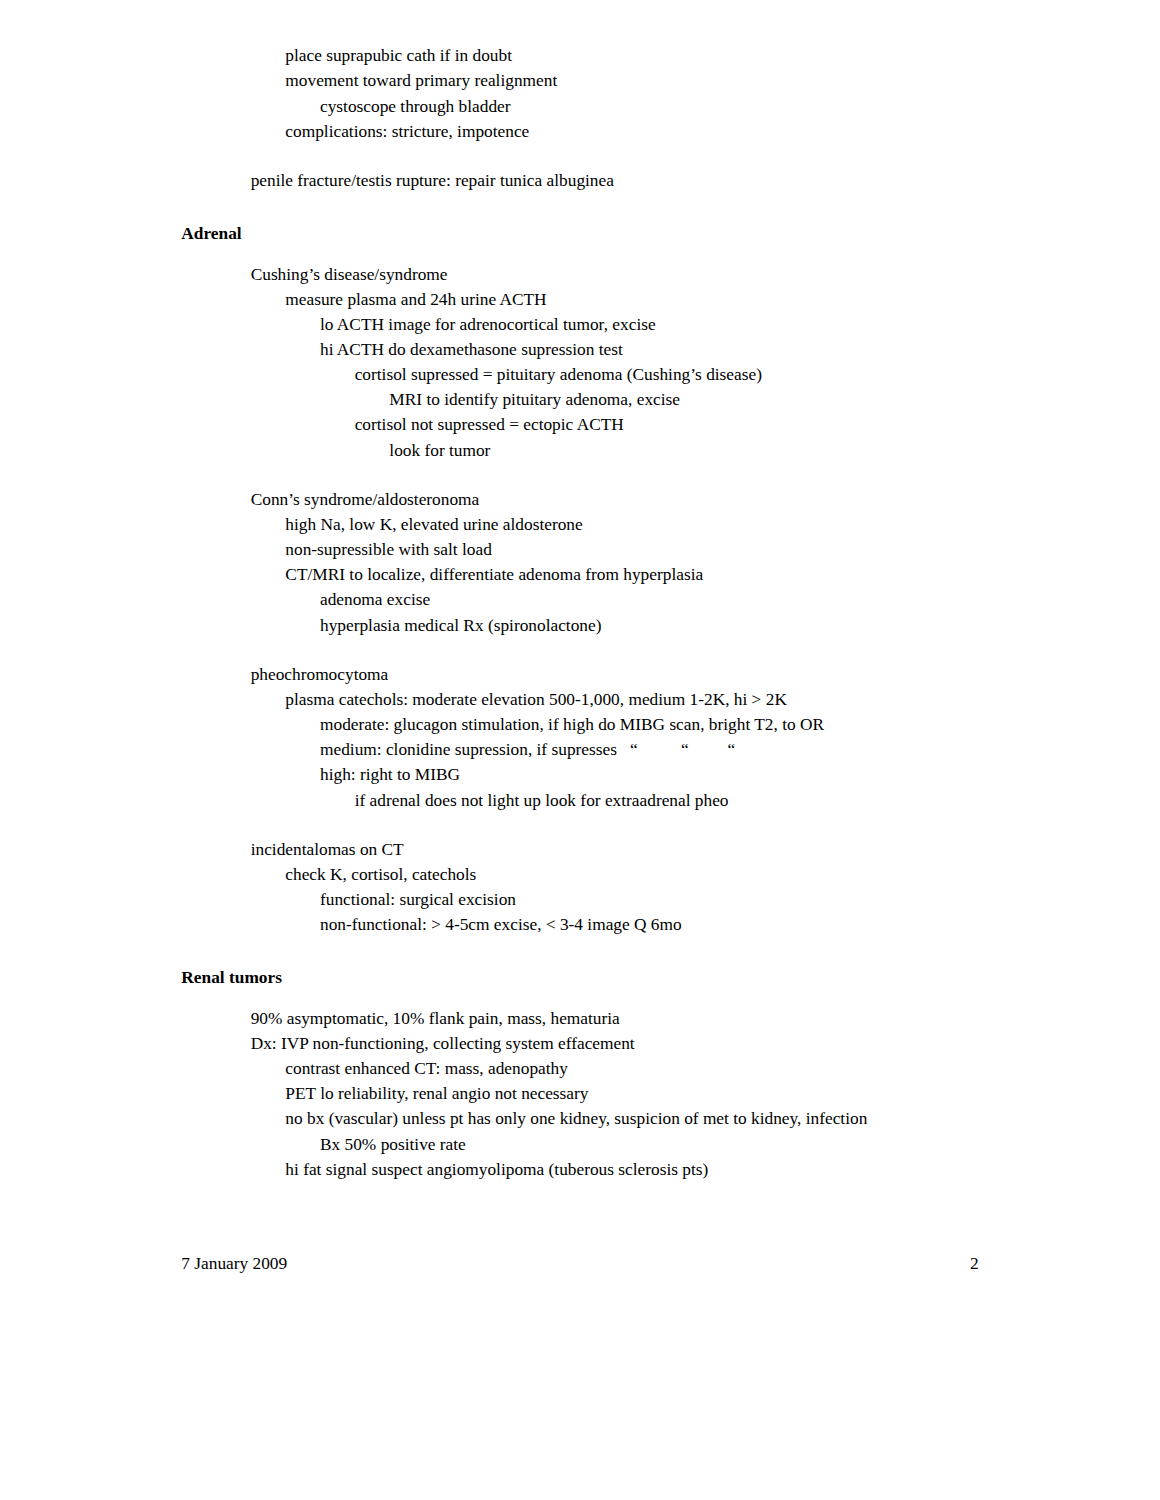place suprapubic cath if in doubt
movement toward primary realignment
cystoscope through bladder
complications: stricture, impotence
penile fracture/testis rupture: repair tunica albuginea
Adrenal
Cushing’s disease/syndrome
measure plasma and 24h urine ACTH
lo ACTH image for adrenocortical tumor, excise
hi ACTH do dexamethasone supression test
cortisol supressed = pituitary adenoma (Cushing’s disease)
MRI to identify pituitary adenoma, excise
cortisol not supressed = ectopic ACTH
look for tumor
Conn’s syndrome/aldosteronoma
high Na, low K, elevated urine aldosterone
non-supressible with salt load
CT/MRI to localize, differentiate adenoma from hyperplasia
adenoma excise
hyperplasia medical Rx (spironolactone)
pheochromocytoma
plasma catechols: moderate elevation 500-1,000, medium 1-2K, hi > 2K
moderate: glucagon stimulation, if high do MIBG scan, bright T2, to OR
medium: clonidine supression, if supresses “ “ “
high: right to MIBG
if adrenal does not light up look for extraadrenal pheo
incidentalomas on CT
check K, cortisol, catechols
functional: surgical excision
non-functional: > 4-5cm excise, < 3-4 image Q 6mo
Renal tumors
90% asymptomatic, 10% flank pain, mass, hematuria
Dx: IVP non-functioning, collecting system effacement
contrast enhanced CT: mass, adenopathy
PET lo reliability, renal angio not necessary
no bx (vascular) unless pt has only one kidney, suspicion of met to kidney, infection
Bx 50% positive rate
hi fat signal suspect angiomyolipoma (tuberous sclerosis pts)
7 January 2009 2